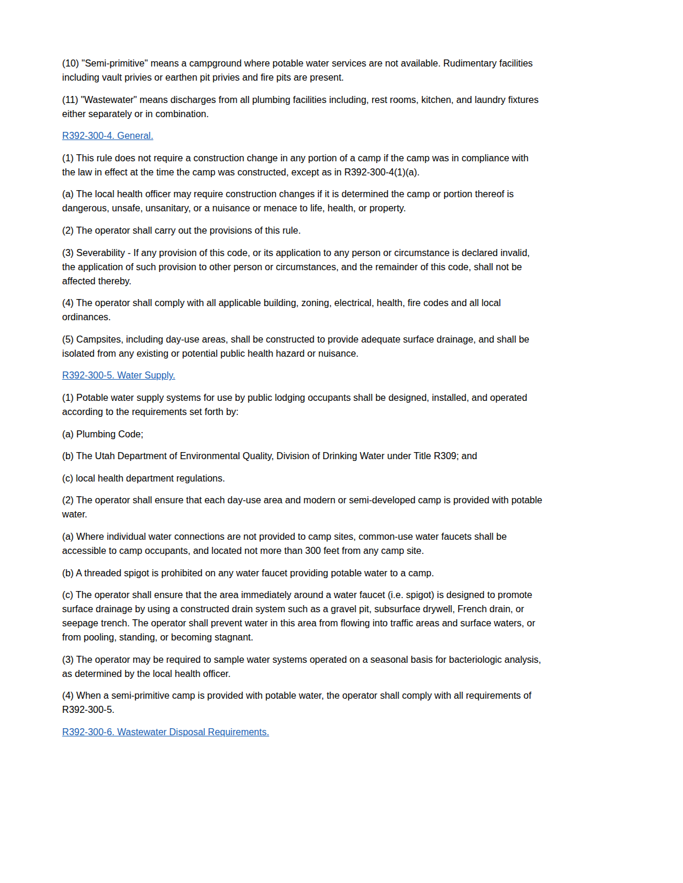(10) "Semi-primitive" means a campground where potable water services are not available. Rudimentary facilities including vault privies or earthen pit privies and fire pits are present.
(11) "Wastewater" means discharges from all plumbing facilities including, rest rooms, kitchen, and laundry fixtures either separately or in combination.
R392-300-4. General.
(1) This rule does not require a construction change in any portion of a camp if the camp was in compliance with the law in effect at the time the camp was constructed, except as in R392-300-4(1)(a).
(a) The local health officer may require construction changes if it is determined the camp or portion thereof is dangerous, unsafe, unsanitary, or a nuisance or menace to life, health, or property.
(2) The operator shall carry out the provisions of this rule.
(3) Severability - If any provision of this code, or its application to any person or circumstance is declared invalid, the application of such provision to other person or circumstances, and the remainder of this code, shall not be affected thereby.
(4) The operator shall comply with all applicable building, zoning, electrical, health, fire codes and all local ordinances.
(5) Campsites, including day-use areas, shall be constructed to provide adequate surface drainage, and shall be isolated from any existing or potential public health hazard or nuisance.
R392-300-5. Water Supply.
(1) Potable water supply systems for use by public lodging occupants shall be designed, installed, and operated according to the requirements set forth by:
(a) Plumbing Code;
(b) The Utah Department of Environmental Quality, Division of Drinking Water under Title R309; and
(c) local health department regulations.
(2) The operator shall ensure that each day-use area and modern or semi-developed camp is provided with potable water.
(a) Where individual water connections are not provided to camp sites, common-use water faucets shall be accessible to camp occupants, and located not more than 300 feet from any camp site.
(b) A threaded spigot is prohibited on any water faucet providing potable water to a camp.
(c) The operator shall ensure that the area immediately around a water faucet (i.e. spigot) is designed to promote surface drainage by using a constructed drain system such as a gravel pit, subsurface drywell, French drain, or seepage trench. The operator shall prevent water in this area from flowing into traffic areas and surface waters, or from pooling, standing, or becoming stagnant.
(3) The operator may be required to sample water systems operated on a seasonal basis for bacteriologic analysis, as determined by the local health officer.
(4) When a semi-primitive camp is provided with potable water, the operator shall comply with all requirements of R392-300-5.
R392-300-6. Wastewater Disposal Requirements.